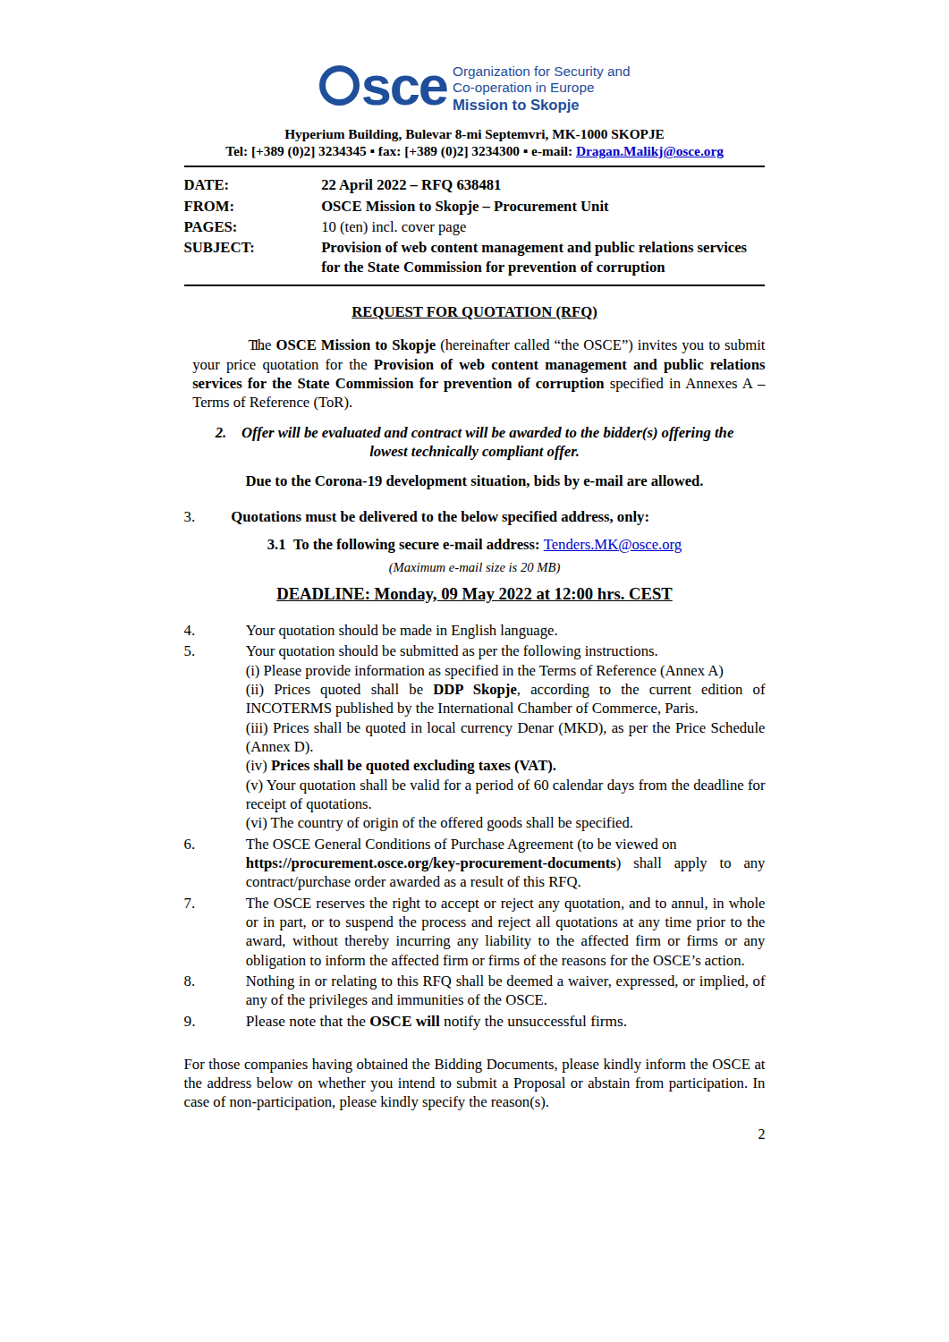sce
Organization for Security and
Co-operation in Europe
Mission to Skopje
Hyperium Building, Bulevar 8-mi Septemvri, MK-1000 SKOPJE
Tel: [+389 (0)2] 3234345 ▪ fax: [+389 (0)2] 3234300 ▪ e-mail: Dragan.Malikj@osce.org
| DATE: | 22 April 2022 – RFQ 638481 |
| FROM: | OSCE Mission to Skopje – Procurement Unit |
| PAGES: | 10 (ten) incl. cover page |
| SUBJECT: | Provision of web content management and public relations services for the State Commission for prevention of corruption |
REQUEST FOR QUOTATION (RFQ)
1. The OSCE Mission to Skopje (hereinafter called “the OSCE”) invites you to submit your price quotation for the Provision of web content management and public relations services for the State Commission for prevention of corruption specified in Annexes A – Terms of Reference (ToR).
2. Offer will be evaluated and contract will be awarded to the bidder(s) offering the lowest technically compliant offer.
Due to the Corona-19 development situation, bids by e-mail are allowed.
3. Quotations must be delivered to the below specified address, only:
3.1 To the following secure e-mail address: Tenders.MK@osce.org
(Maximum e-mail size is 20 MB)
DEADLINE: Monday, 09 May 2022 at 12:00 hrs. CEST
4. Your quotation should be made in English language.
5. Your quotation should be submitted as per the following instructions. (i) Please provide information as specified in the Terms of Reference (Annex A) (ii) Prices quoted shall be DDP Skopje, according to the current edition of INCOTERMS published by the International Chamber of Commerce, Paris. (iii) Prices shall be quoted in local currency Denar (MKD), as per the Price Schedule (Annex D). (iv) Prices shall be quoted excluding taxes (VAT). (v) Your quotation shall be valid for a period of 60 calendar days from the deadline for receipt of quotations. (vi) The country of origin of the offered goods shall be specified.
6. The OSCE General Conditions of Purchase Agreement (to be viewed on https://procurement.osce.org/key-procurement-documents) shall apply to any contract/purchase order awarded as a result of this RFQ.
7. The OSCE reserves the right to accept or reject any quotation, and to annul, in whole or in part, or to suspend the process and reject all quotations at any time prior to the award, without thereby incurring any liability to the affected firm or firms or any obligation to inform the affected firm or firms of the reasons for the OSCE’s action.
8. Nothing in or relating to this RFQ shall be deemed a waiver, expressed, or implied, of any of the privileges and immunities of the OSCE.
9. Please note that the OSCE will notify the unsuccessful firms.
For those companies having obtained the Bidding Documents, please kindly inform the OSCE at the address below on whether you intend to submit a Proposal or abstain from participation. In case of non-participation, please kindly specify the reason(s).
2